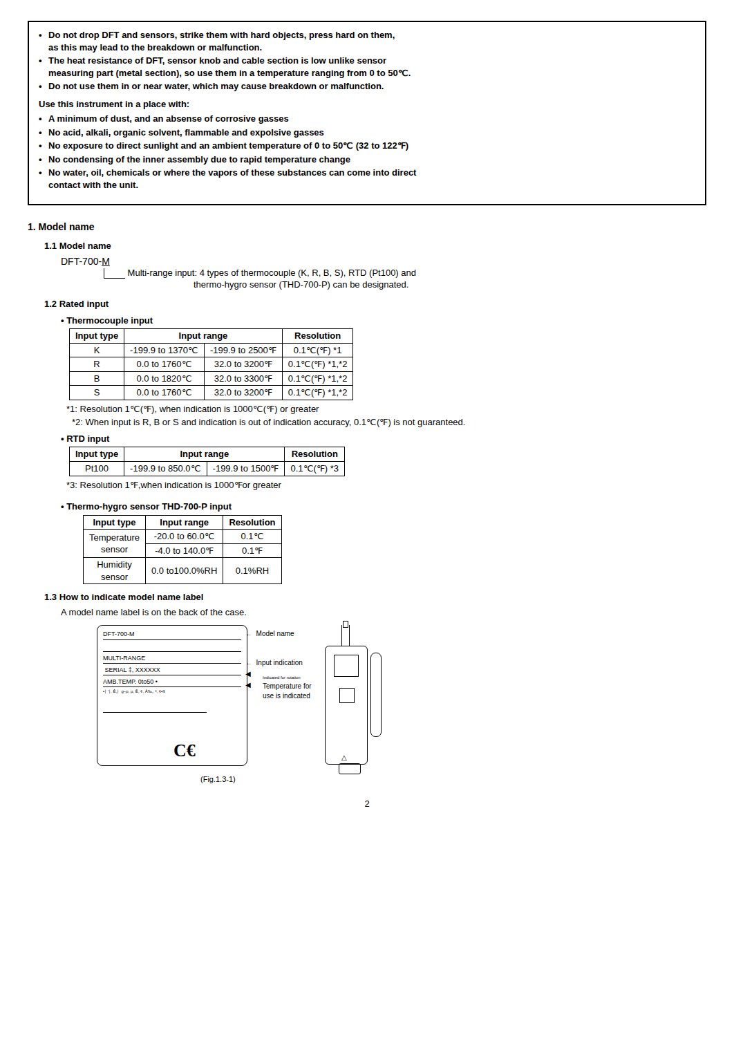Do not drop DFT and sensors, strike them with hard objects, press hard on them,
as this may lead to the breakdown or malfunction.
The heat resistance of DFT, sensor knob and cable section is low unlike sensor
measuring part (metal section), so use them in a temperature ranging from 0 to 50℃.
Do not use them in or near water, which may cause breakdown or malfunction.
Use this instrument in a place with:
A minimum of dust, and an absense of corrosive gasses
No acid, alkali, organic solvent, flammable and expolsive gasses
No exposure to direct sunlight and an ambient temperature of 0 to 50℃ (32 to 122℉)
No condensing of the inner assembly due to rapid temperature change
No water, oil, chemicals or where the vapors of these substances can come into direct
contact with the unit.
1. Model name
1.1 Model name
DFT-700-M
Multi-range input: 4 types of thermocouple (K, R, B, S), RTD (Pt100) and
thermo-hygro sensor (THD-700-P) can be designated.
1.2 Rated input
• Thermocouple input
| Input type | Input range | Resolution |
| --- | --- | --- |
| K | -199.9 to 1370℃ | -199.9 to 2500℉ | 0.1℃(℉) *1 |
| R | 0.0 to 1760℃ | 32.0 to 3200℉ | 0.1℃(℉) *1,*2 |
| B | 0.0 to 1820℃ | 32.0 to 3300℉ | 0.1℃(℉) *1,*2 |
| S | 0.0 to 1760℃ | 32.0 to 3200℉ | 0.1℃(℉) *1,*2 |
*1: Resolution 1℃(℉), when indication is 1000℃(℉) or greater
*2: When input is R, B or S and indication is out of indication accuracy, 0.1℃(℉) is not guaranteed.
• RTD input
| Input type | Input range | Resolution |
| --- | --- | --- |
| Pt100 | -199.9 to 850.0℃ | -199.9 to 1500℉ | 0.1℃(℉) *3 |
*3: Resolution 1℉,when indication is 1000℉or greater
• Thermo-hygro sensor THD-700-P input
| Input type | Input range | Resolution |
| --- | --- | --- |
| Temperature sensor | -20.0 to 60.0℃ | 0.1℃ |
| -4.0 to 140.0℉ | 0.1℉ |
| Humidity sensor | 0.0 to100.0%RH | 0.1%RH |
1.3 How to indicate model name label
A model name label is on the back of the case.
DFT-700-M
MULTI-RANGE
SERIAL ‡, XXXXXX
AMB.TEMP. 0to50 •
•∣ ’∣, Ê,∣ g−p, µ, Ê, ¢, Å‰‚, ³, ¢•ß
C€
← Model name
← Input indication
◀
◀
Indicated for rotation
Temperature for
use is indicated
(Fig.1.3-1)
△
2